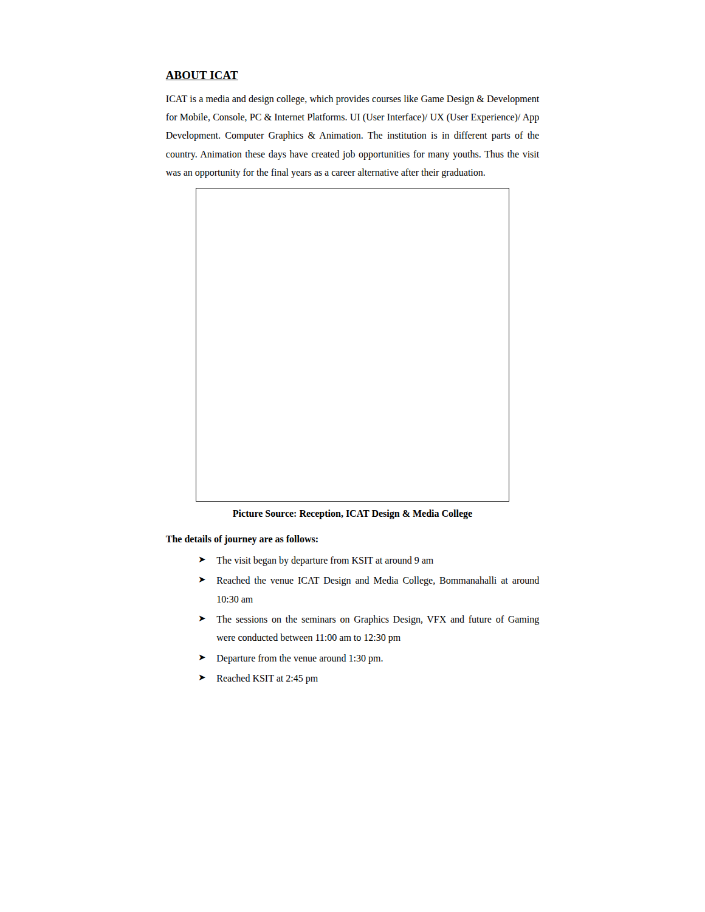ABOUT ICAT
ICAT is a media and design college, which provides courses like Game Design & Development for Mobile, Console, PC & Internet Platforms. UI (User Interface)/ UX (User Experience)/ App Development. Computer Graphics & Animation. The institution is in different parts of the country. Animation these days have created job opportunities for many youths. Thus the visit was an opportunity for the final years as a career alternative after their graduation.
Picture Source: Reception, ICAT Design & Media College
The details of journey are as follows:
The visit began by departure from KSIT at around 9 am
Reached the venue ICAT Design and Media College, Bommanahalli at around 10:30 am
The sessions on the seminars on Graphics Design, VFX and future of Gaming were conducted between 11:00 am to 12:30 pm
Departure from the venue around 1:30 pm.
Reached KSIT at 2:45 pm